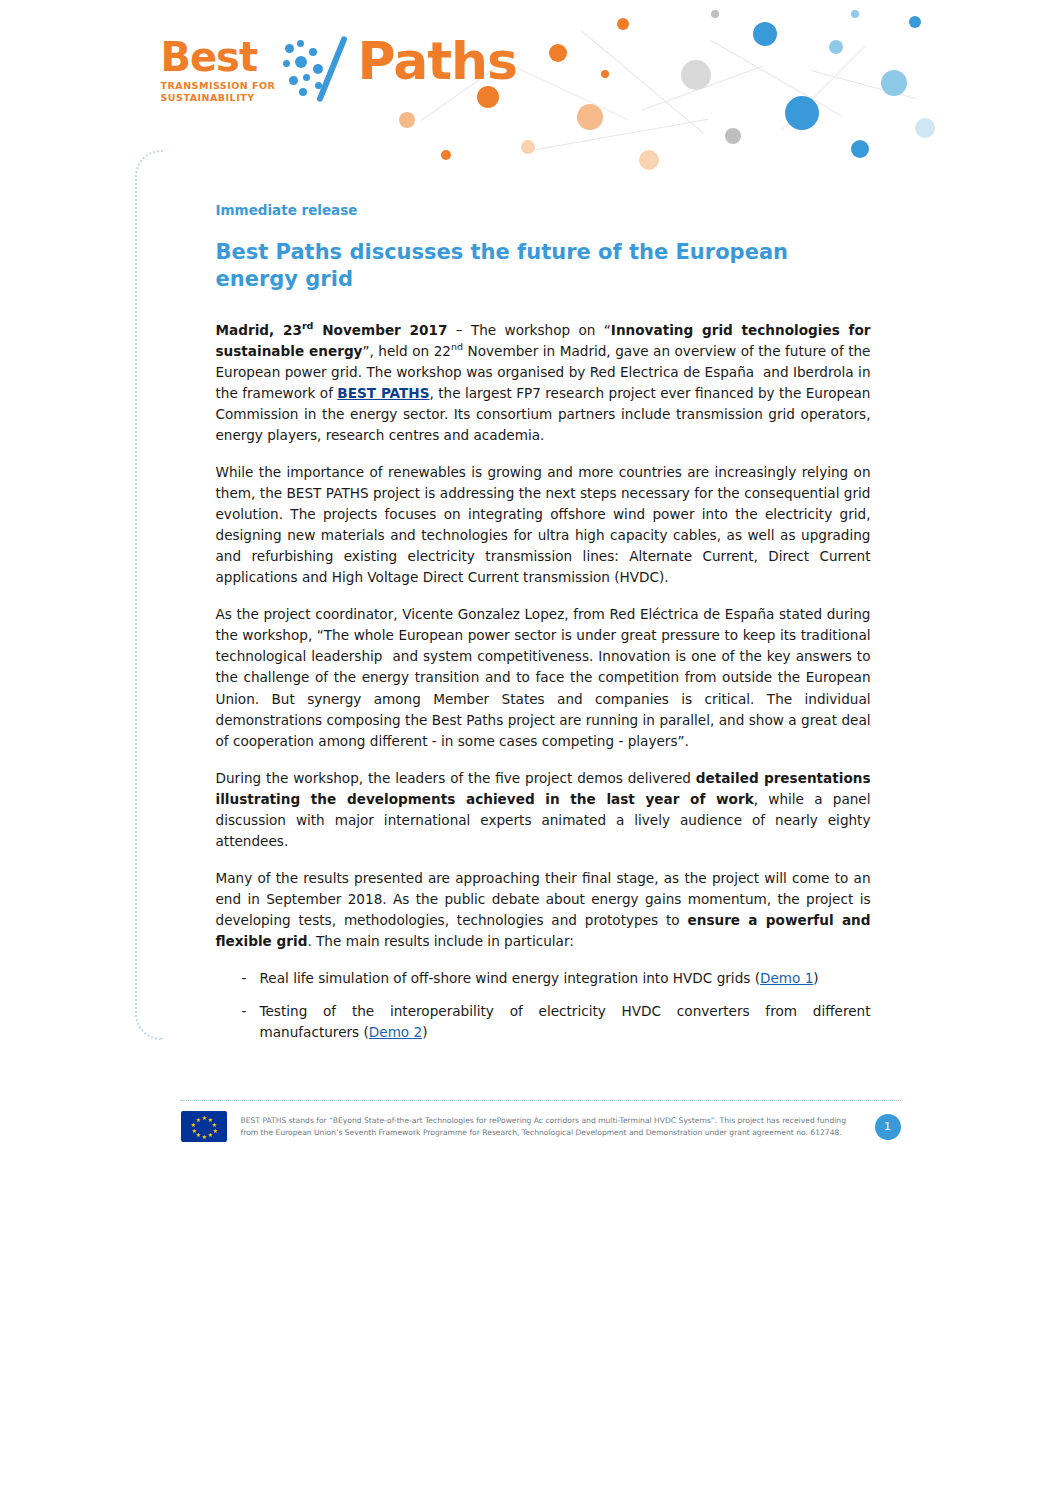Best
TRANSMISSION FOR
SUSTAINABILITY
Paths
Immediate release
Best Paths discusses the future of the European energy grid
Madrid, 23rd November 2017 – The workshop on “Innovating grid technologies for sustainable energy”, held on 22nd November in Madrid, gave an overview of the future of the European power grid. The workshop was organised by Red Electrica de España and Iberdrola in the framework of BEST PATHS, the largest FP7 research project ever financed by the European Commission in the energy sector. Its consortium partners include transmission grid operators, energy players, research centres and academia.
While the importance of renewables is growing and more countries are increasingly relying on them, the BEST PATHS project is addressing the next steps necessary for the consequential grid evolution. The projects focuses on integrating offshore wind power into the electricity grid, designing new materials and technologies for ultra high capacity cables, as well as upgrading and refurbishing existing electricity transmission lines: Alternate Current, Direct Current applications and High Voltage Direct Current transmission (HVDC).
As the project coordinator, Vicente Gonzalez Lopez, from Red Eléctrica de España stated during the workshop, “The whole European power sector is under great pressure to keep its traditional technological leadership and system competitiveness. Innovation is one of the key answers to the challenge of the energy transition and to face the competition from outside the European Union. But synergy among Member States and companies is critical. The individual demonstrations composing the Best Paths project are running in parallel, and show a great deal of cooperation among different - in some cases competing - players”.
During the workshop, the leaders of the five project demos delivered detailed presentations illustrating the developments achieved in the last year of work, while a panel discussion with major international experts animated a lively audience of nearly eighty attendees.
Many of the results presented are approaching their final stage, as the project will come to an end in September 2018. As the public debate about energy gains momentum, the project is developing tests, methodologies, technologies and prototypes to ensure a powerful and flexible grid. The main results include in particular:
Real life simulation of off-shore wind energy integration into HVDC grids (Demo 1)
Testing of the interoperability of electricity HVDC converters from different manufacturers (Demo 2)
★ ★ ★ ★ ★ ★ ★ ★ ★ ★
BEST PATHS stands for “BEyond State-of-the-art Technologies for rePowering Ac corridors and multi-Terminal HVDC Systems”. This project has received funding from the European Union’s Seventh Framework Programme for Research, Technological Development and Demonstration under grant agreement no. 612748.
1